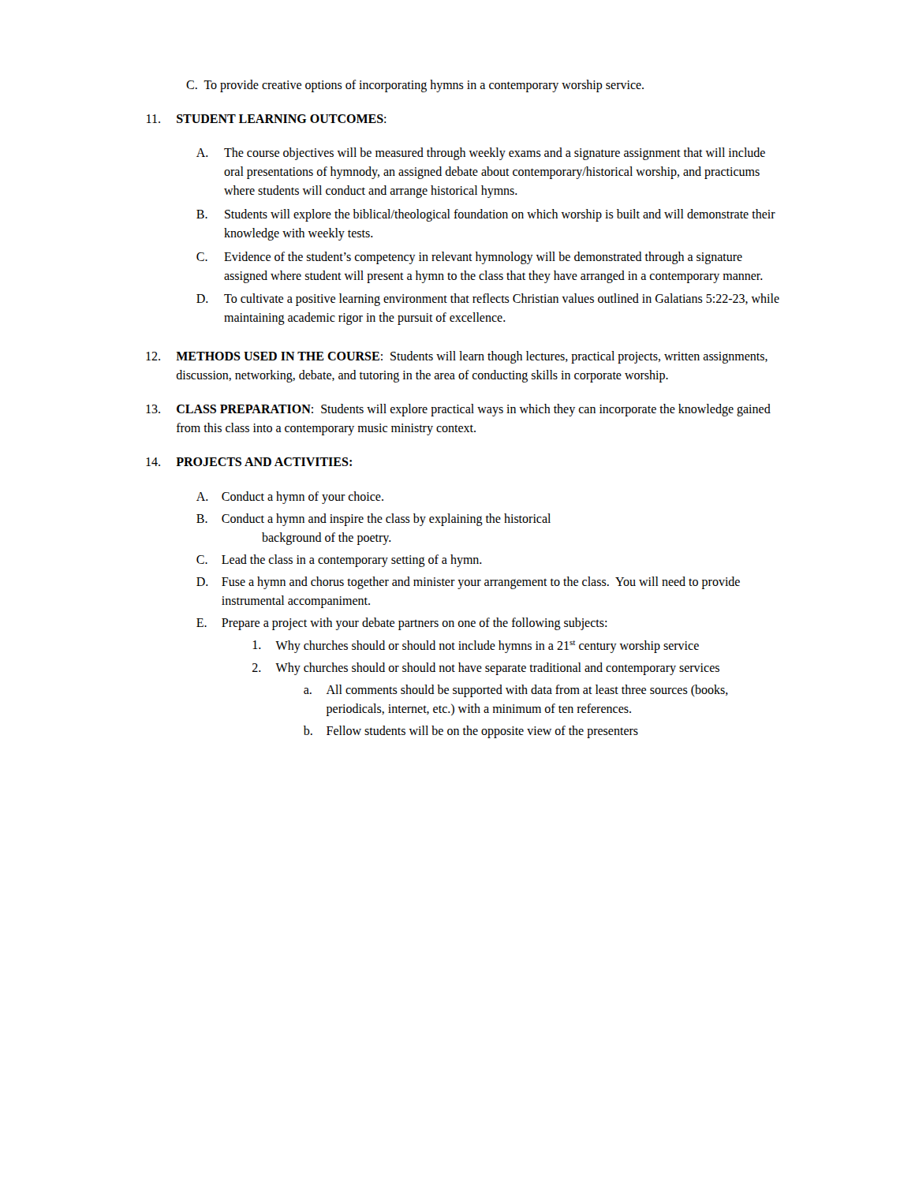C. To provide creative options of incorporating hymns in a contemporary worship service.
11.
STUDENT LEARNING OUTCOMES:
A. The course objectives will be measured through weekly exams and a signature assignment that will include oral presentations of hymnody, an assigned debate about contemporary/historical worship, and practicums where students will conduct and arrange historical hymns.
B. Students will explore the biblical/theological foundation on which worship is built and will demonstrate their knowledge with weekly tests.
C. Evidence of the student’s competency in relevant hymnology will be demonstrated through a signature assigned where student will present a hymn to the class that they have arranged in a contemporary manner.
D. To cultivate a positive learning environment that reflects Christian values outlined in Galatians 5:22-23, while maintaining academic rigor in the pursuit of excellence.
12.
METHODS USED IN THE COURSE: Students will learn though lectures, practical projects, written assignments, discussion, networking, debate, and tutoring in the area of conducting skills in corporate worship.
13.
CLASS PREPARATION: Students will explore practical ways in which they can incorporate the knowledge gained from this class into a contemporary music ministry context.
14.
PROJECTS AND ACTIVITIES:
A. Conduct a hymn of your choice.
B. Conduct a hymn and inspire the class by explaining the historical
background of the poetry.
C. Lead the class in a contemporary setting of a hymn.
D. Fuse a hymn and chorus together and minister your arrangement to the class. You will need to provide instrumental accompaniment.
E. Prepare a project with your debate partners on one of the following subjects:
1. Why churches should or should not include hymns in a 21st century worship service
2. Why churches should or should not have separate traditional and contemporary services
a. All comments should be supported with data from at least three sources (books, periodicals, internet, etc.) with a minimum of ten references.
b. Fellow students will be on the opposite view of the presenters